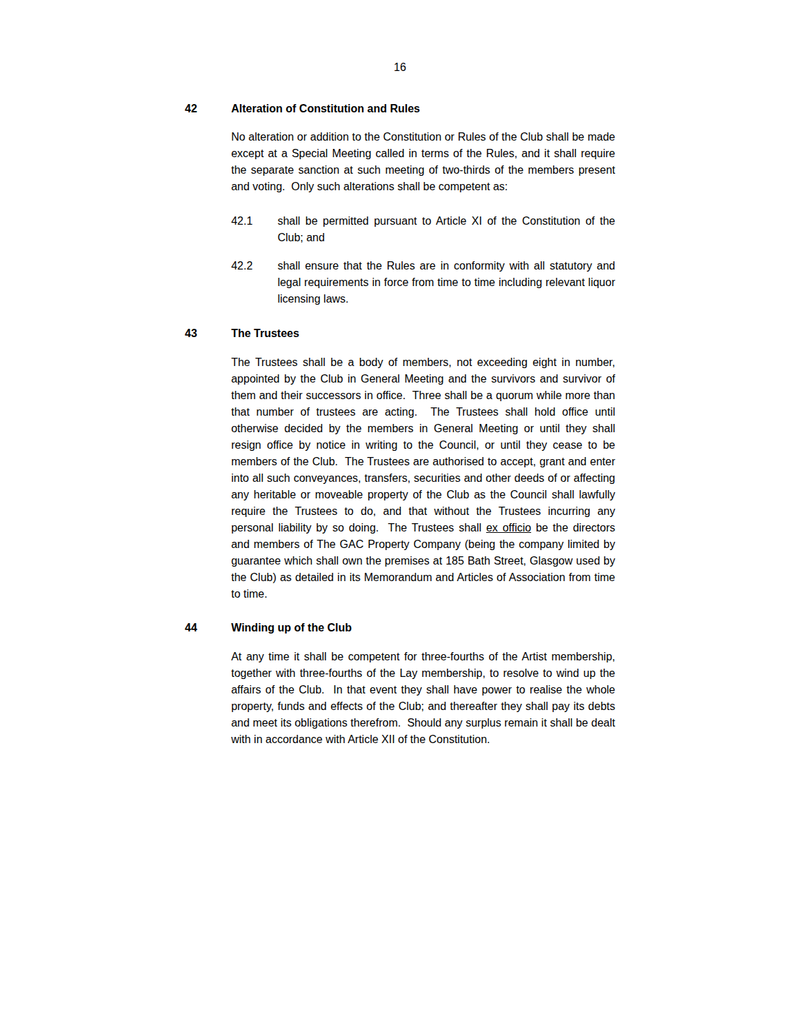16
42
Alteration of Constitution and Rules
No alteration or addition to the Constitution or Rules of the Club shall be made except at a Special Meeting called in terms of the Rules, and it shall require the separate sanction at such meeting of two-thirds of the members present and voting. Only such alterations shall be competent as:
42.1
shall be permitted pursuant to Article XI of the Constitution of the Club; and
42.2
shall ensure that the Rules are in conformity with all statutory and legal requirements in force from time to time including relevant liquor licensing laws.
43
The Trustees
The Trustees shall be a body of members, not exceeding eight in number, appointed by the Club in General Meeting and the survivors and survivor of them and their successors in office. Three shall be a quorum while more than that number of trustees are acting. The Trustees shall hold office until otherwise decided by the members in General Meeting or until they shall resign office by notice in writing to the Council, or until they cease to be members of the Club. The Trustees are authorised to accept, grant and enter into all such conveyances, transfers, securities and other deeds of or affecting any heritable or moveable property of the Club as the Council shall lawfully require the Trustees to do, and that without the Trustees incurring any personal liability by so doing. The Trustees shall ex officio be the directors and members of The GAC Property Company (being the company limited by guarantee which shall own the premises at 185 Bath Street, Glasgow used by the Club) as detailed in its Memorandum and Articles of Association from time to time.
44
Winding up of the Club
At any time it shall be competent for three-fourths of the Artist membership, together with three-fourths of the Lay membership, to resolve to wind up the affairs of the Club. In that event they shall have power to realise the whole property, funds and effects of the Club; and thereafter they shall pay its debts and meet its obligations therefrom. Should any surplus remain it shall be dealt with in accordance with Article XII of the Constitution.